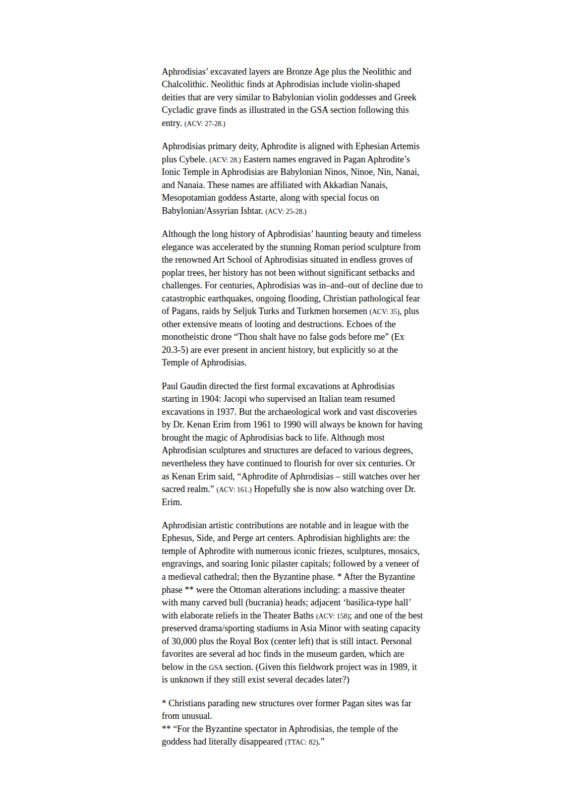Aphrodisias’ excavated layers are Bronze Age plus the Neolithic and Chalcolithic. Neolithic finds at Aphrodisias include violin-shaped deities that are very similar to Babylonian violin goddesses and Greek Cycladic grave finds as illustrated in the GSA section following this entry. (ACV: 27-28.)
Aphrodisias primary deity, Aphrodite is aligned with Ephesian Artemis plus Cybele. (ACV: 28.) Eastern names engraved in Pagan Aphrodite’s Ionic Temple in Aphrodisias are Babylonian Ninos, Ninoe, Nin, Nanai, and Nanaia. These names are affiliated with Akkadian Nanais, Mesopotamian goddess Astarte, along with special focus on Babylonian/Assyrian Ishtar. (ACV: 25-28.)
Although the long history of Aphrodisias’ haunting beauty and timeless elegance was accelerated by the stunning Roman period sculpture from the renowned Art School of Aphrodisias situated in endless groves of poplar trees, her history has not been without significant setbacks and challenges. For centuries, Aphrodisias was in–and–out of decline due to catastrophic earthquakes, ongoing flooding, Christian pathological fear of Pagans, raids by Seljuk Turks and Turkmen horsemen (ACV: 35), plus other extensive means of looting and destructions. Echoes of the monotheistic drone “Thou shalt have no false gods before me” (Ex 20.3-5) are ever present in ancient history, but explicitly so at the Temple of Aphrodisias.
Paul Gaudin directed the first formal excavations at Aphrodisias starting in 1904: Jacopi who supervised an Italian team resumed excavations in 1937. But the archaeological work and vast discoveries by Dr. Kenan Erim from 1961 to 1990 will always be known for having brought the magic of Aphrodisias back to life. Although most Aphrodisian sculptures and structures are defaced to various degrees, nevertheless they have continued to flourish for over six centuries. Or as Kenan Erim said, “Aphrodite of Aphrodisias – still watches over her sacred realm.” (ACV: 161.) Hopefully she is now also watching over Dr. Erim.
Aphrodisian artistic contributions are notable and in league with the Ephesus, Side, and Perge art centers. Aphrodisian highlights are: the temple of Aphrodite with numerous iconic friezes, sculptures, mosaics, engravings, and soaring Ionic pilaster capitals; followed by a veneer of a medieval cathedral; then the Byzantine phase. * After the Byzantine phase ** were the Ottoman alterations including: a massive theater with many carved bull (bucrania) heads; adjacent ‘basilica-type hall’ with elaborate reliefs in the Theater Baths (ACV: 158); and one of the best preserved drama/sporting stadiums in Asia Minor with seating capacity of 30,000 plus the Royal Box (center left) that is still intact. Personal favorites are several ad hoc finds in the museum garden, which are below in the GSA section. (Given this fieldwork project was in 1989, it is unknown if they still exist several decades later?)
* Christians parading new structures over former Pagan sites was far from unusual.
** “For the Byzantine spectator in Aphrodisias, the temple of the goddess had literally disappeared (TTAC: 82).”